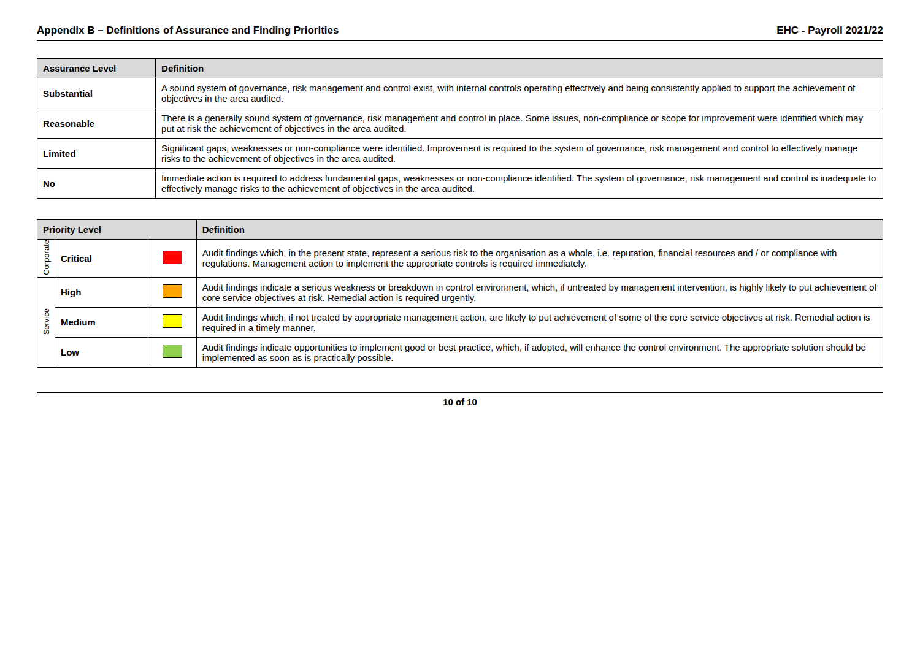Appendix B – Definitions of Assurance and Finding Priorities EHC - Payroll 2021/22
| Assurance Level | Definition |
| --- | --- |
| Substantial | A sound system of governance, risk management and control exist, with internal controls operating effectively and being consistently applied to support the achievement of objectives in the area audited. |
| Reasonable | There is a generally sound system of governance, risk management and control in place. Some issues, non-compliance or scope for improvement were identified which may put at risk the achievement of objectives in the area audited. |
| Limited | Significant gaps, weaknesses or non-compliance were identified. Improvement is required to the system of governance, risk management and control to effectively manage risks to the achievement of objectives in the area audited. |
| No | Immediate action is required to address fundamental gaps, weaknesses or non-compliance identified. The system of governance, risk management and control is inadequate to effectively manage risks to the achievement of objectives in the area audited. |
| Priority Level | Definition |
| --- | --- |
| Corporate | Critical | | Audit findings which, in the present state, represent a serious risk to the organisation as a whole, i.e. reputation, financial resources and / or compliance with regulations. Management action to implement the appropriate controls is required immediately. |
| Service | High | | Audit findings indicate a serious weakness or breakdown in control environment, which, if untreated by management intervention, is highly likely to put achievement of core service objectives at risk. Remedial action is required urgently. |
| Medium | | Audit findings which, if not treated by appropriate management action, are likely to put achievement of some of the core service objectives at risk. Remedial action is required in a timely manner. |
| Low | | Audit findings indicate opportunities to implement good or best practice, which, if adopted, will enhance the control environment. The appropriate solution should be implemented as soon as is practically possible. |
10 of 10